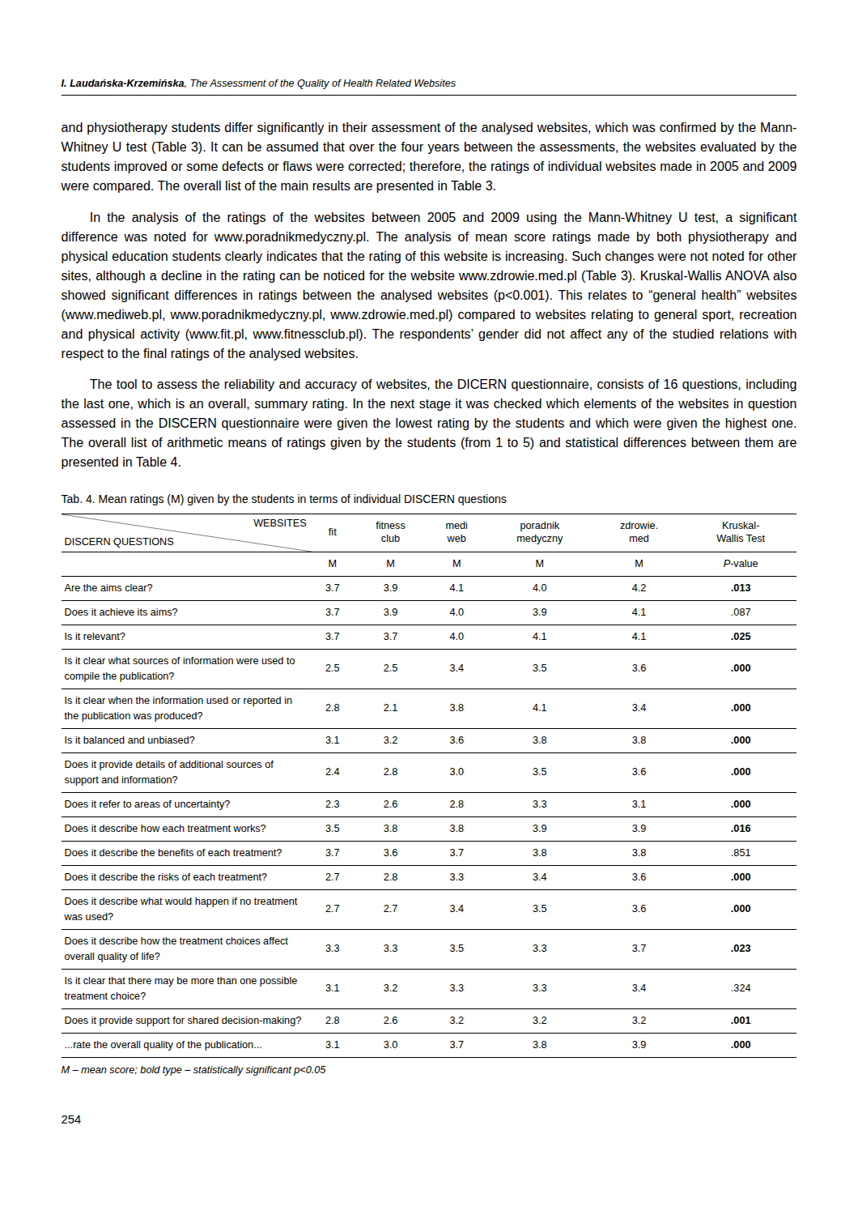I. Laudańska-Krzemińska, The Assessment of the Quality of Health Related Websites
and physiotherapy students differ significantly in their assessment of the analysed websites, which was confirmed by the Mann-Whitney U test (Table 3). It can be assumed that over the four years between the assessments, the websites evaluated by the students improved or some defects or flaws were corrected; therefore, the ratings of individual websites made in 2005 and 2009 were compared. The overall list of the main results are presented in Table 3.
In the analysis of the ratings of the websites between 2005 and 2009 using the Mann-Whitney U test, a significant difference was noted for www.poradnikmedyczny.pl. The analysis of mean score ratings made by both physiotherapy and physical education students clearly indicates that the rating of this website is increasing. Such changes were not noted for other sites, although a decline in the rating can be noticed for the website www.zdrowie.med.pl (Table 3). Kruskal-Wallis ANOVA also showed significant differences in ratings between the analysed websites (p<0.001). This relates to “general health” websites (www.mediweb.pl, www.poradnikmedyczny.pl, www.zdrowie.med.pl) compared to websites relating to general sport, recreation and physical activity (www.fit.pl, www.fitnessclub.pl). The respondents’ gender did not affect any of the studied relations with respect to the final ratings of the analysed websites.
The tool to assess the reliability and accuracy of websites, the DICERN questionnaire, consists of 16 questions, including the last one, which is an overall, summary rating. In the next stage it was checked which elements of the websites in question assessed in the DISCERN questionnaire were given the lowest rating by the students and which were given the highest one. The overall list of arithmetic means of ratings given by the students (from 1 to 5) and statistical differences between them are presented in Table 4.
Tab. 4. Mean ratings (M) given by the students in terms of individual DISCERN questions
| WEBSITES DISCERN QUESTIONS | fit | fitness club | medi web | poradnik medyczny | zdrowie. med | Kruskal- Wallis Test |
| --- | --- | --- | --- | --- | --- | --- |
| | M | M | M | M | M | P -value |
| Are the aims clear? | 3.7 | 3.9 | 4.1 | 4.0 | 4.2 | .013 |
| Does it achieve its aims? | 3.7 | 3.9 | 4.0 | 3.9 | 4.1 | .087 |
| Is it relevant? | 3.7 | 3.7 | 4.0 | 4.1 | 4.1 | .025 |
| Is it clear what sources of information were used to compile the publication? | 2.5 | 2.5 | 3.4 | 3.5 | 3.6 | .000 |
| Is it clear when the information used or reported in the publication was produced? | 2.8 | 2.1 | 3.8 | 4.1 | 3.4 | .000 |
| Is it balanced and unbiased? | 3.1 | 3.2 | 3.6 | 3.8 | 3.8 | .000 |
| Does it provide details of additional sources of support and information? | 2.4 | 2.8 | 3.0 | 3.5 | 3.6 | .000 |
| Does it refer to areas of uncertainty? | 2.3 | 2.6 | 2.8 | 3.3 | 3.1 | .000 |
| Does it describe how each treatment works? | 3.5 | 3.8 | 3.8 | 3.9 | 3.9 | .016 |
| Does it describe the benefits of each treatment? | 3.7 | 3.6 | 3.7 | 3.8 | 3.8 | .851 |
| Does it describe the risks of each treatment? | 2.7 | 2.8 | 3.3 | 3.4 | 3.6 | .000 |
| Does it describe what would happen if no treatment was used? | 2.7 | 2.7 | 3.4 | 3.5 | 3.6 | .000 |
| Does it describe how the treatment choices affect overall quality of life? | 3.3 | 3.3 | 3.5 | 3.3 | 3.7 | .023 |
| Is it clear that there may be more than one possible treatment choice? | 3.1 | 3.2 | 3.3 | 3.3 | 3.4 | .324 |
| Does it provide support for shared decision-making? | 2.8 | 2.6 | 3.2 | 3.2 | 3.2 | .001 |
| ...rate the overall quality of the publication... | 3.1 | 3.0 | 3.7 | 3.8 | 3.9 | .000 |
M – mean score; bold type – statistically significant p<0.05
254